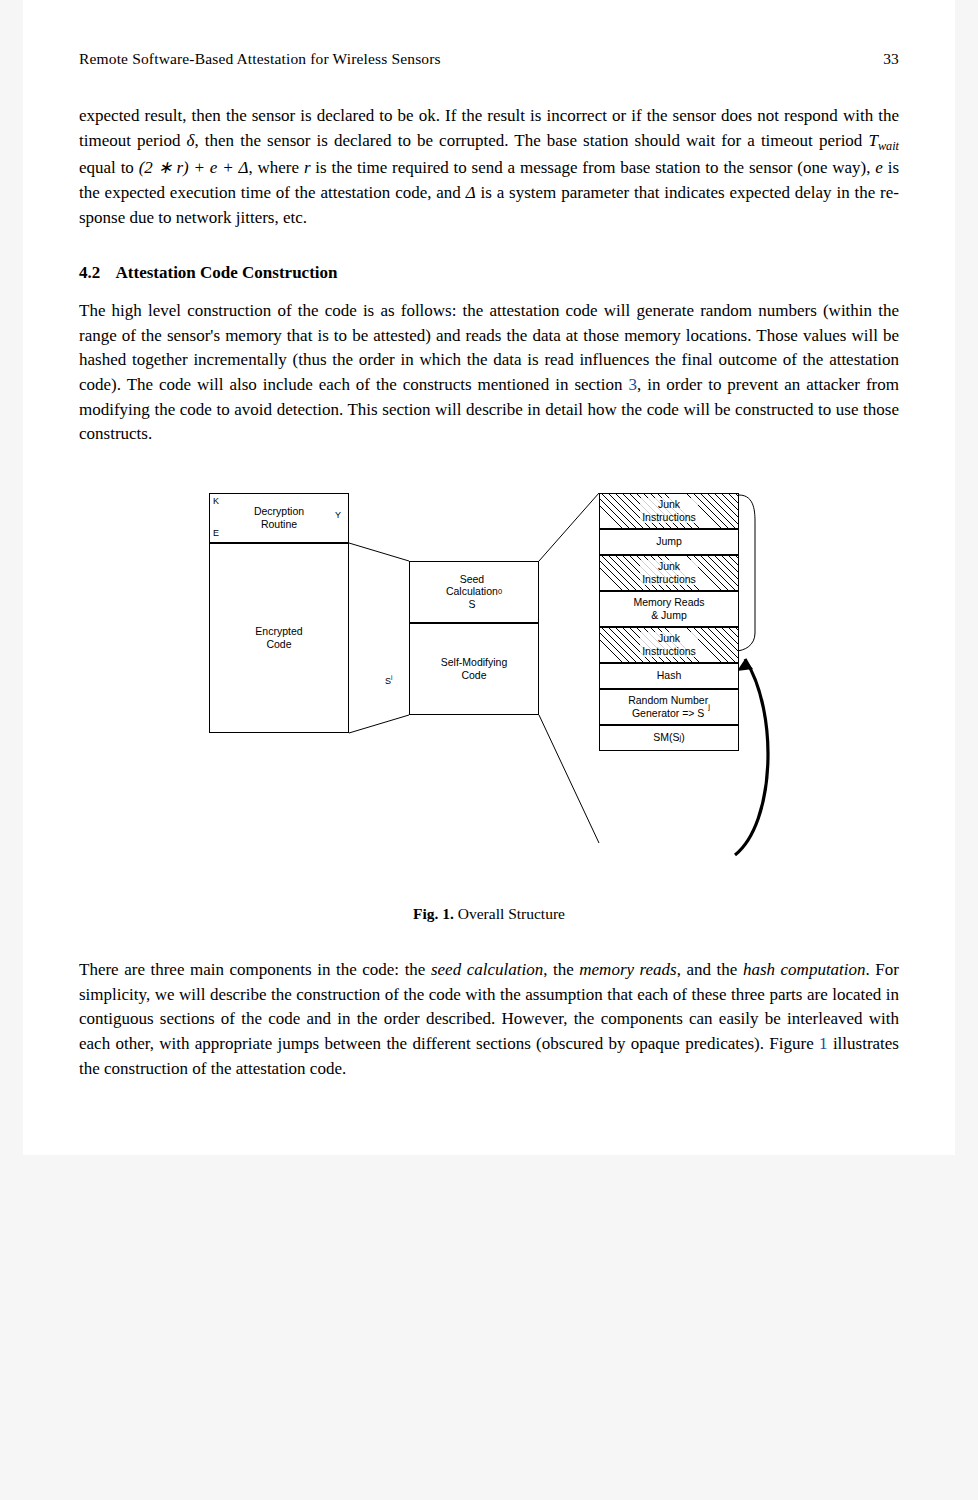Remote Software-Based Attestation for Wireless Sensors 33
expected result, then the sensor is declared to be ok. If the result is incorrect or if the sensor does not respond with the timeout period δ, then the sensor is declared to be corrupted. The base station should wait for a timeout period Twait equal to (2 ∗ r) + e + Δ, where r is the time required to send a message from base station to the sensor (one way), e is the expected execution time of the attestation code, and Δ is a system parameter that indicates expected delay in the response due to network jitters, etc.
4.2 Attestation Code Construction
The high level construction of the code is as follows: the attestation code will generate random numbers (within the range of the sensor's memory that is to be attested) and reads the data at those memory locations. Those values will be hashed together incrementally (thus the order in which the data is read influences the final outcome of the attestation code). The code will also include each of the constructs mentioned in section 3, in order to prevent an attacker from modifying the code to avoid detection. This section will describe in detail how the code will be constructed to use those constructs.
Decryption
Routine
K Y E
Encrypted
Code
Seed
Calculation
S0
Self-Modifying
Code
Si
Junk
Instructions
Jump
Junk
Instructions
Memory Reads
& Jump
Junk
Instructions
Hash
Random Number
Generator => Sj
SM(Sj)
Fig. 1. Overall Structure
There are three main components in the code: the seed calculation, the memory reads, and the hash computation. For simplicity, we will describe the construction of the code with the assumption that each of these three parts are located in contiguous sections of the code and in the order described. However, the components can easily be interleaved with each other, with appropriate jumps between the different sections (obscured by opaque predicates). Figure 1 illustrates the construction of the attestation code.